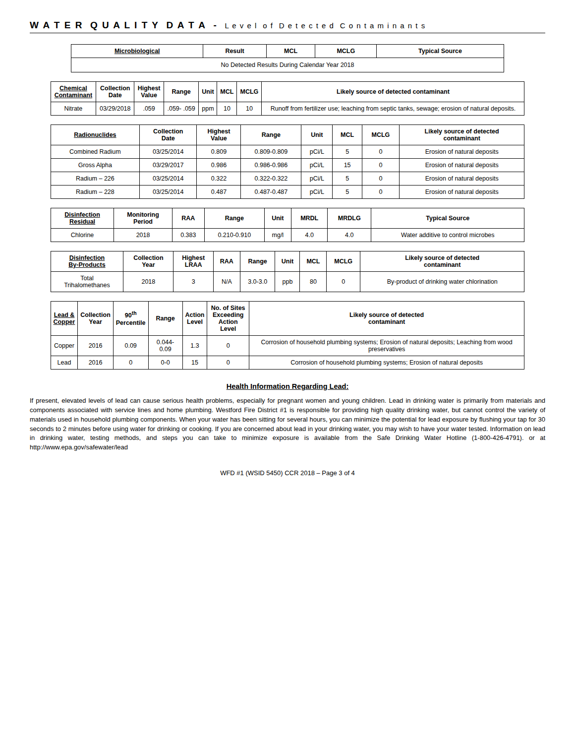W A T E R Q U A L I T Y D A T A - L e v e l o f D e t e c t e d C o n t a m i n a n t s
| Microbiological | Result | MCL | MCLG | Typical Source |
| --- | --- | --- | --- | --- |
| No Detected Results During Calendar Year 2018 |
| Chemical Contaminant | Collection Date | Highest Value | Range | Unit | MCL | MCLG | Likely source of detected contaminant |
| --- | --- | --- | --- | --- | --- | --- | --- |
| Nitrate | 03/29/2018 | .059 | .059- .059 | ppm | 10 | 10 | Runoff from fertilizer use; leaching from septic tanks, sewage; erosion of natural deposits. |
| Radionuclides | Collection Date | Highest Value | Range | Unit | MCL | MCLG | Likely source of detected contaminant |
| --- | --- | --- | --- | --- | --- | --- | --- |
| Combined Radium | 03/25/2014 | 0.809 | 0.809-0.809 | pCi/L | 5 | 0 | Erosion of natural deposits |
| Gross Alpha | 03/29/2017 | 0.986 | 0.986-0.986 | pCi/L | 15 | 0 | Erosion of natural deposits |
| Radium – 226 | 03/25/2014 | 0.322 | 0.322-0.322 | pCi/L | 5 | 0 | Erosion of natural deposits |
| Radium – 228 | 03/25/2014 | 0.487 | 0.487-0.487 | pCi/L | 5 | 0 | Erosion of natural deposits |
| Disinfection Residual | Monitoring Period | RAA | Range | Unit | MRDL | MRDLG | Typical Source |
| --- | --- | --- | --- | --- | --- | --- | --- |
| Chlorine | 2018 | 0.383 | 0.210-0.910 | mg/l | 4.0 | 4.0 | Water additive to control microbes |
| Disinfection By-Products | Collection Year | Highest LRAA | RAA | Range | Unit | MCL | MCLG | Likely source of detected contaminant |
| --- | --- | --- | --- | --- | --- | --- | --- | --- |
| Total Trihalomethanes | 2018 | 3 | N/A | 3.0-3.0 | ppb | 80 | 0 | By-product of drinking water chlorination |
| Lead & Copper | Collection Year | 90 th Percentile | Range | Action Level | No. of Sites Exceeding Action Level | Likely source of detected contaminant |
| --- | --- | --- | --- | --- | --- | --- |
| Copper | 2016 | 0.09 | 0.044-0.09 | 1.3 | 0 | Corrosion of household plumbing systems; Erosion of natural deposits; Leaching from wood preservatives |
| Lead | 2016 | 0 | 0-0 | 15 | 0 | Corrosion of household plumbing systems; Erosion of natural deposits |
Health Information Regarding Lead:
If present, elevated levels of lead can cause serious health problems, especially for pregnant women and young children. Lead in drinking water is primarily from materials and components associated with service lines and home plumbing. Westford Fire District #1 is responsible for providing high quality drinking water, but cannot control the variety of materials used in household plumbing components. When your water has been sitting for several hours, you can minimize the potential for lead exposure by flushing your tap for 30 seconds to 2 minutes before using water for drinking or cooking. If you are concerned about lead in your drinking water, you may wish to have your water tested. Information on lead in drinking water, testing methods, and steps you can take to minimize exposure is available from the Safe Drinking Water Hotline (1-800-426-4791). or at http://www.epa.gov/safewater/lead
WFD #1 (WSID 5450) CCR 2018 – Page 3 of 4